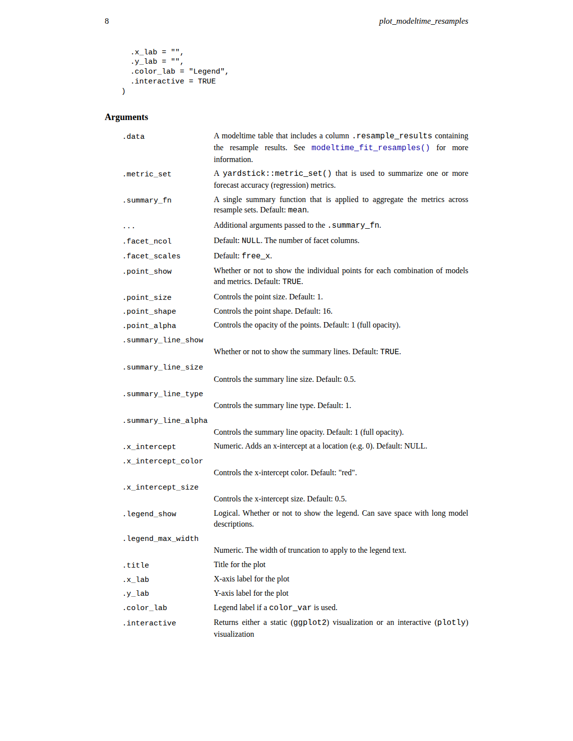8 plot_modeltime_resamples
  .x_lab = "",
  .y_lab = "",
  .color_lab = "Legend",
  .interactive = TRUE
)
Arguments
.data
A modeltime table that includes a column .resample_results containing the resample results. See modeltime_fit_resamples() for more information.
.metric_set
A yardstick::metric_set() that is used to summarize one or more forecast accuracy (regression) metrics.
.summary_fn
A single summary function that is applied to aggregate the metrics across resample sets. Default: mean.
...
Additional arguments passed to the .summary_fn.
.facet_ncol
Default: NULL. The number of facet columns.
.facet_scales
Default: free_x.
.point_show
Whether or not to show the individual points for each combination of models and metrics. Default: TRUE.
.point_size
Controls the point size. Default: 1.
.point_shape
Controls the point shape. Default: 16.
.point_alpha
Controls the opacity of the points. Default: 1 (full opacity).
.summary_line_show
Whether or not to show the summary lines. Default: TRUE.
.summary_line_size
Controls the summary line size. Default: 0.5.
.summary_line_type
Controls the summary line type. Default: 1.
.summary_line_alpha
Controls the summary line opacity. Default: 1 (full opacity).
.x_intercept
Numeric. Adds an x-intercept at a location (e.g. 0). Default: NULL.
.x_intercept_color
Controls the x-intercept color. Default: "red".
.x_intercept_size
Controls the x-intercept size. Default: 0.5.
.legend_show
Logical. Whether or not to show the legend. Can save space with long model descriptions.
.legend_max_width
Numeric. The width of truncation to apply to the legend text.
.title
Title for the plot
.x_lab
X-axis label for the plot
.y_lab
Y-axis label for the plot
.color_lab
Legend label if a color_var is used.
.interactive
Returns either a static (ggplot2) visualization or an interactive (plotly) visualization